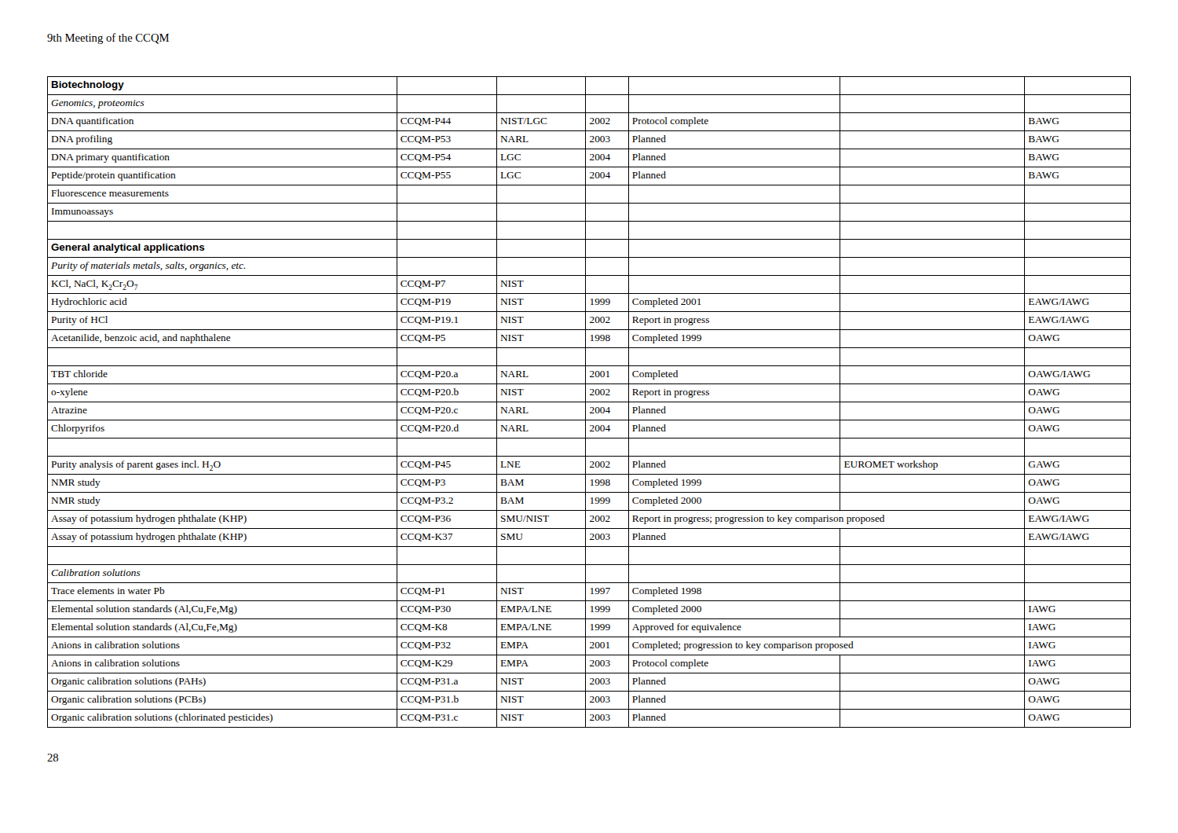9th Meeting of the CCQM
| Biotechnology | | | | | | |
| Genomics, proteomics | | | | | | |
| DNA quantification | CCQM-P44 | NIST/LGC | 2002 | Protocol complete | | BAWG |
| DNA profiling | CCQM-P53 | NARL | 2003 | Planned | | BAWG |
| DNA primary quantification | CCQM-P54 | LGC | 2004 | Planned | | BAWG |
| Peptide/protein quantification | CCQM-P55 | LGC | 2004 | Planned | | BAWG |
| Fluorescence measurements | | | | | | |
| Immunoassays | | | | | | |
| General analytical applications | | | | | | |
| Purity of materials metals, salts, organics, etc. | | | | | | |
| KCl, NaCl, K 2 Cr 2 O 7 | CCQM-P7 | NIST | | | | |
| Hydrochloric acid | CCQM-P19 | NIST | 1999 | Completed 2001 | | EAWG/IAWG |
| Purity of HCl | CCQM-P19.1 | NIST | 2002 | Report in progress | | EAWG/IAWG |
| Acetanilide, benzoic acid, and naphthalene | CCQM-P5 | NIST | 1998 | Completed 1999 | | OAWG |
| TBT chloride | CCQM-P20.a | NARL | 2001 | Completed | | OAWG/IAWG |
| o-xylene | CCQM-P20.b | NIST | 2002 | Report in progress | | OAWG |
| Atrazine | CCQM-P20.c | NARL | 2004 | Planned | | OAWG |
| Chlorpyrifos | CCQM-P20.d | NARL | 2004 | Planned | | OAWG |
| Purity analysis of parent gases incl. H 2 O | CCQM-P45 | LNE | 2002 | Planned | EUROMET workshop | GAWG |
| NMR study | CCQM-P3 | BAM | 1998 | Completed 1999 | | OAWG |
| NMR study | CCQM-P3.2 | BAM | 1999 | Completed 2000 | | OAWG |
| Assay of potassium hydrogen phthalate (KHP) | CCQM-P36 | SMU/NIST | 2002 | Report in progress; progression to key comparison proposed | EAWG/IAWG |
| Assay of potassium hydrogen phthalate (KHP) | CCQM-K37 | SMU | 2003 | Planned | | EAWG/IAWG |
| Calibration solutions | | | | | | |
| Trace elements in water Pb | CCQM-P1 | NIST | 1997 | Completed 1998 | | |
| Elemental solution standards (Al,Cu,Fe,Mg) | CCQM-P30 | EMPA/LNE | 1999 | Completed 2000 | | IAWG |
| Elemental solution standards (Al,Cu,Fe,Mg) | CCQM-K8 | EMPA/LNE | 1999 | Approved for equivalence | | IAWG |
| Anions in calibration solutions | CCQM-P32 | EMPA | 2001 | Completed; progression to key comparison proposed | IAWG |
| Anions in calibration solutions | CCQM-K29 | EMPA | 2003 | Protocol complete | | IAWG |
| Organic calibration solutions (PAHs) | CCQM-P31.a | NIST | 2003 | Planned | | OAWG |
| Organic calibration solutions (PCBs) | CCQM-P31.b | NIST | 2003 | Planned | | OAWG |
| Organic calibration solutions (chlorinated pesticides) | CCQM-P31.c | NIST | 2003 | Planned | | OAWG |
28